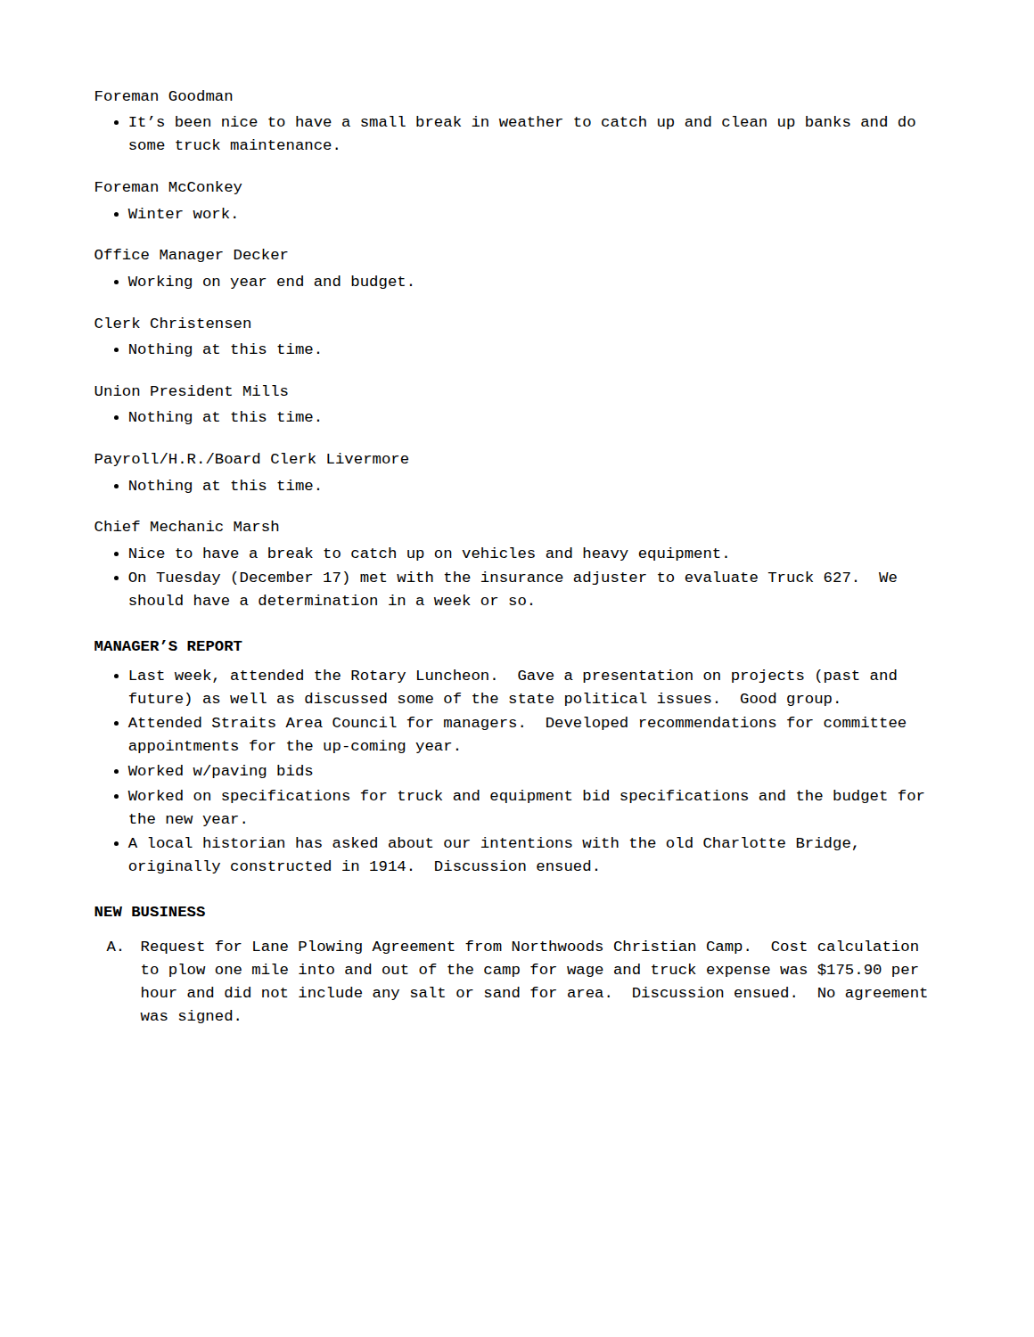Foreman Goodman
It’s been nice to have a small break in weather to catch up and clean up banks and do some truck maintenance.
Foreman McConkey
Winter work.
Office Manager Decker
Working on year end and budget.
Clerk Christensen
Nothing at this time.
Union President Mills
Nothing at this time.
Payroll/H.R./Board Clerk Livermore
Nothing at this time.
Chief Mechanic Marsh
Nice to have a break to catch up on vehicles and heavy equipment.
On Tuesday (December 17) met with the insurance adjuster to evaluate Truck 627. We should have a determination in a week or so.
MANAGER’S REPORT
Last week, attended the Rotary Luncheon. Gave a presentation on projects (past and future) as well as discussed some of the state political issues. Good group.
Attended Straits Area Council for managers. Developed recommendations for committee appointments for the up-coming year.
Worked w/paving bids
Worked on specifications for truck and equipment bid specifications and the budget for the new year.
A local historian has asked about our intentions with the old Charlotte Bridge, originally constructed in 1914. Discussion ensued.
NEW BUSINESS
Request for Lane Plowing Agreement from Northwoods Christian Camp. Cost calculation to plow one mile into and out of the camp for wage and truck expense was $175.90 per hour and did not include any salt or sand for area. Discussion ensued. No agreement was signed.